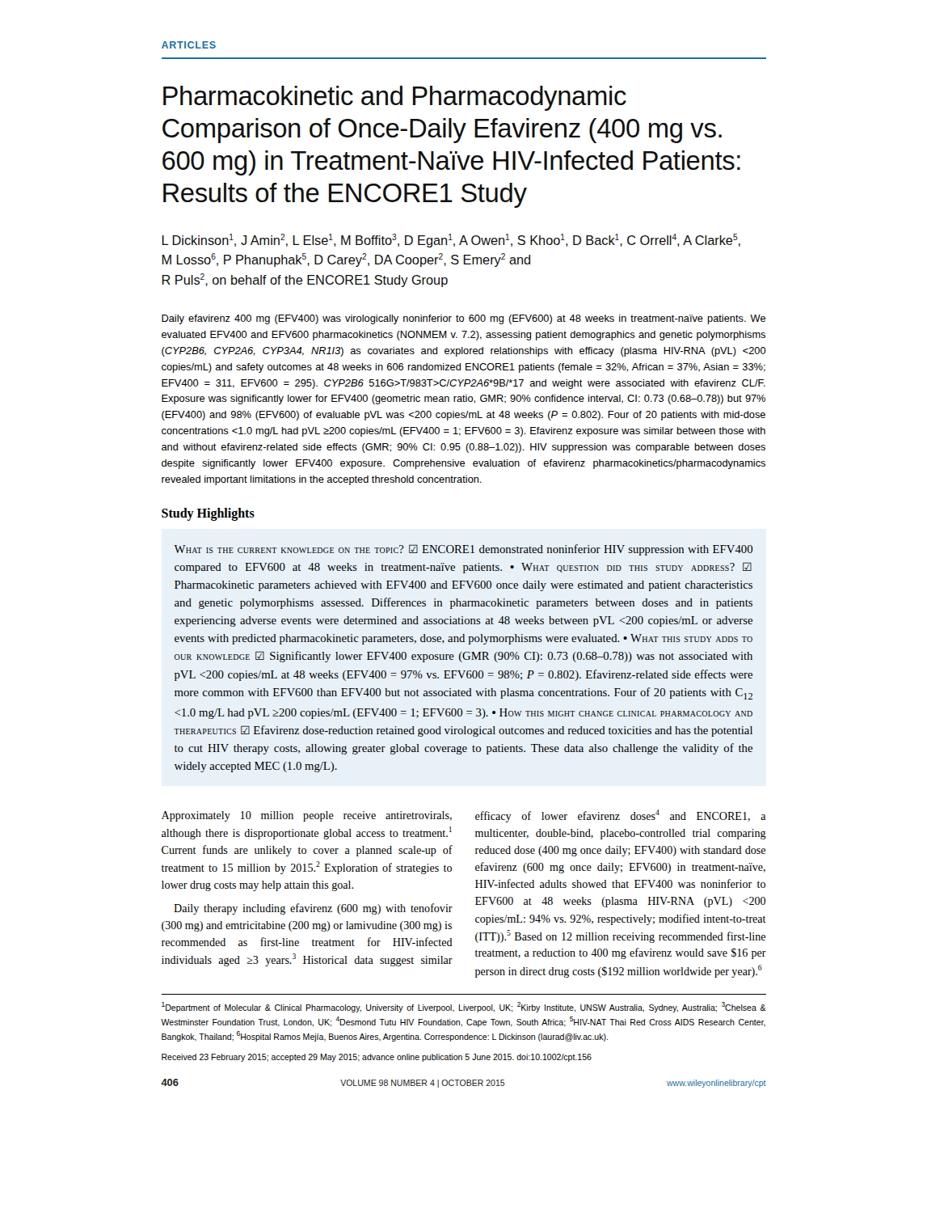Articles
Pharmacokinetic and Pharmacodynamic Comparison of Once-Daily Efavirenz (400 mg vs. 600 mg) in Treatment-Naïve HIV-Infected Patients: Results of the ENCORE1 Study
L Dickinson1, J Amin2, L Else1, M Boffito3, D Egan1, A Owen1, S Khoo1, D Back1, C Orrell4, A Clarke5,
M Losso6, P Phanuphak5, D Carey2, DA Cooper2, S Emery2 and
R Puls2, on behalf of the ENCORE1 Study Group
Daily efavirenz 400 mg (EFV400) was virologically noninferior to 600 mg (EFV600) at 48 weeks in treatment-naïve patients. We evaluated EFV400 and EFV600 pharmacokinetics (NONMEM v. 7.2), assessing patient demographics and genetic polymorphisms (CYP2B6, CYP2A6, CYP3A4, NR1I3) as covariates and explored relationships with efficacy (plasma HIV-RNA (pVL) <200 copies/mL) and safety outcomes at 48 weeks in 606 randomized ENCORE1 patients (female = 32%, African = 37%, Asian = 33%; EFV400 = 311, EFV600 = 295). CYP2B6 516G>T/983T>C/CYP2A6*9B/*17 and weight were associated with efavirenz CL/F. Exposure was significantly lower for EFV400 (geometric mean ratio, GMR; 90% confidence interval, CI: 0.73 (0.68–0.78)) but 97% (EFV400) and 98% (EFV600) of evaluable pVL was <200 copies/mL at 48 weeks (P = 0.802). Four of 20 patients with mid-dose concentrations <1.0 mg/L had pVL ≥200 copies/mL (EFV400 = 1; EFV600 = 3). Efavirenz exposure was similar between those with and without efavirenz-related side effects (GMR; 90% CI: 0.95 (0.88–1.02)). HIV suppression was comparable between doses despite significantly lower EFV400 exposure. Comprehensive evaluation of efavirenz pharmacokinetics/pharmacodynamics revealed important limitations in the accepted threshold concentration.
Study Highlights
What is the current knowledge on the topic? ☑ ENCORE1 demonstrated noninferior HIV suppression with EFV400 compared to EFV600 at 48 weeks in treatment-naïve patients. • What question did this study address? ☑ Pharmacokinetic parameters achieved with EFV400 and EFV600 once daily were estimated and patient characteristics and genetic polymorphisms assessed. Differences in pharmacokinetic parameters between doses and in patients experiencing adverse events were determined and associations at 48 weeks between pVL <200 copies/mL or adverse events with predicted pharmacokinetic parameters, dose, and polymorphisms were evaluated. • What this study adds to our knowledge ☑ Significantly lower EFV400 exposure (GMR (90% CI): 0.73 (0.68–0.78)) was not associated with pVL <200 copies/mL at 48 weeks (EFV400 = 97% vs. EFV600 = 98%; P = 0.802). Efavirenz-related side effects were more common with EFV600 than EFV400 but not associated with plasma concentrations. Four of 20 patients with C12 <1.0 mg/L had pVL ≥200 copies/mL (EFV400 = 1; EFV600 = 3). • How this might change clinical pharmacology and therapeutics ☑ Efavirenz dose-reduction retained good virological outcomes and reduced toxicities and has the potential to cut HIV therapy costs, allowing greater global coverage to patients. These data also challenge the validity of the widely accepted MEC (1.0 mg/L).
Approximately 10 million people receive antiretrovirals, although there is disproportionate global access to treatment.1 Current funds are unlikely to cover a planned scale-up of treatment to 15 million by 2015.2 Exploration of strategies to lower drug costs may help attain this goal.
Daily therapy including efavirenz (600 mg) with tenofovir (300 mg) and emtricitabine (200 mg) or lamivudine (300 mg) is recommended as first-line treatment for HIV-infected individuals aged ≥3 years.3 Historical data suggest similar efficacy of lower efavirenz doses4 and ENCORE1, a multicenter, double-bind, placebo-controlled trial comparing reduced dose (400 mg once daily; EFV400) with standard dose efavirenz (600 mg once daily; EFV600) in treatment-naïve, HIV-infected adults showed that EFV400 was noninferior to EFV600 at 48 weeks (plasma HIV-RNA (pVL) <200 copies/mL: 94% vs. 92%, respectively; modified intent-to-treat (ITT)).5 Based on 12 million receiving recommended first-line treatment, a reduction to 400 mg efavirenz would save $16 per person in direct drug costs ($192 million worldwide per year).6
1Department of Molecular & Clinical Pharmacology, University of Liverpool, Liverpool, UK; 2Kirby Institute, UNSW Australia, Sydney, Australia; 3Chelsea & Westminster Foundation Trust, London, UK; 4Desmond Tutu HIV Foundation, Cape Town, South Africa; 5HIV-NAT Thai Red Cross AIDS Research Center, Bangkok, Thailand; 6Hospital Ramos Mejía, Buenos Aires, Argentina. Correspondence: L Dickinson (laurad@liv.ac.uk).
Received 23 February 2015; accepted 29 May 2015; advance online publication 5 June 2015. doi:10.1002/cpt.156
406 VOLUME 98 NUMBER 4 | OCTOBER 2015 www.wileyonlinelibrary/cpt